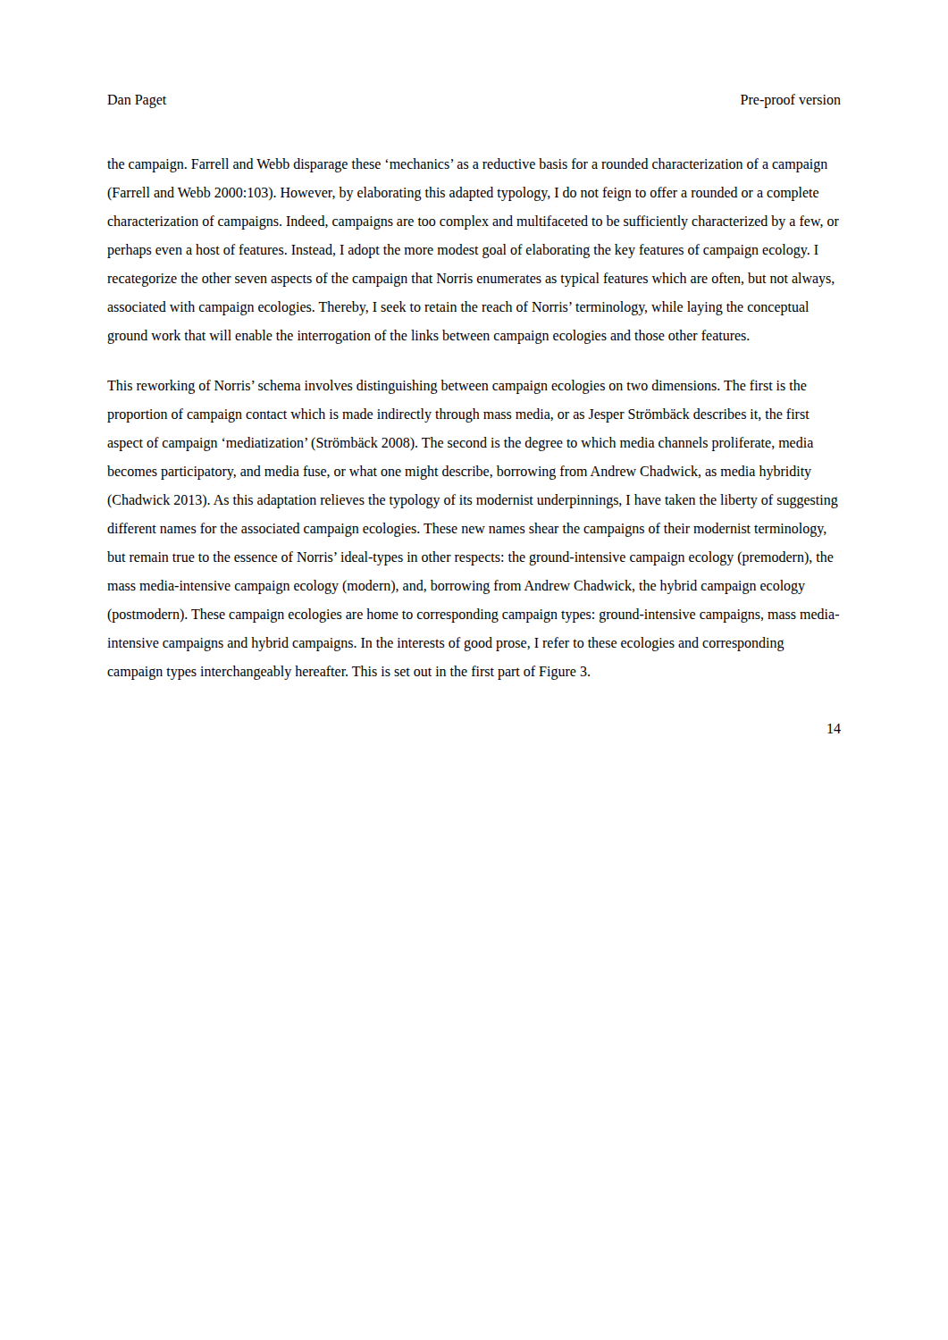Dan Paget Pre-proof version
the campaign. Farrell and Webb disparage these ‘mechanics’ as a reductive basis for a rounded characterization of a campaign (Farrell and Webb 2000:103). However, by elaborating this adapted typology, I do not feign to offer a rounded or a complete characterization of campaigns. Indeed, campaigns are too complex and multifaceted to be sufficiently characterized by a few, or perhaps even a host of features. Instead, I adopt the more modest goal of elaborating the key features of campaign ecology. I recategorize the other seven aspects of the campaign that Norris enumerates as typical features which are often, but not always, associated with campaign ecologies. Thereby, I seek to retain the reach of Norris’ terminology, while laying the conceptual ground work that will enable the interrogation of the links between campaign ecologies and those other features.
This reworking of Norris’ schema involves distinguishing between campaign ecologies on two dimensions. The first is the proportion of campaign contact which is made indirectly through mass media, or as Jesper Strömbäck describes it, the first aspect of campaign ‘mediatization’ (Strömbäck 2008). The second is the degree to which media channels proliferate, media becomes participatory, and media fuse, or what one might describe, borrowing from Andrew Chadwick, as media hybridity (Chadwick 2013). As this adaptation relieves the typology of its modernist underpinnings, I have taken the liberty of suggesting different names for the associated campaign ecologies. These new names shear the campaigns of their modernist terminology, but remain true to the essence of Norris’ ideal-types in other respects: the ground-intensive campaign ecology (premodern), the mass media-intensive campaign ecology (modern), and, borrowing from Andrew Chadwick, the hybrid campaign ecology (postmodern). These campaign ecologies are home to corresponding campaign types: ground-intensive campaigns, mass media-intensive campaigns and hybrid campaigns. In the interests of good prose, I refer to these ecologies and corresponding campaign types interchangeably hereafter. This is set out in the first part of Figure 3.
14